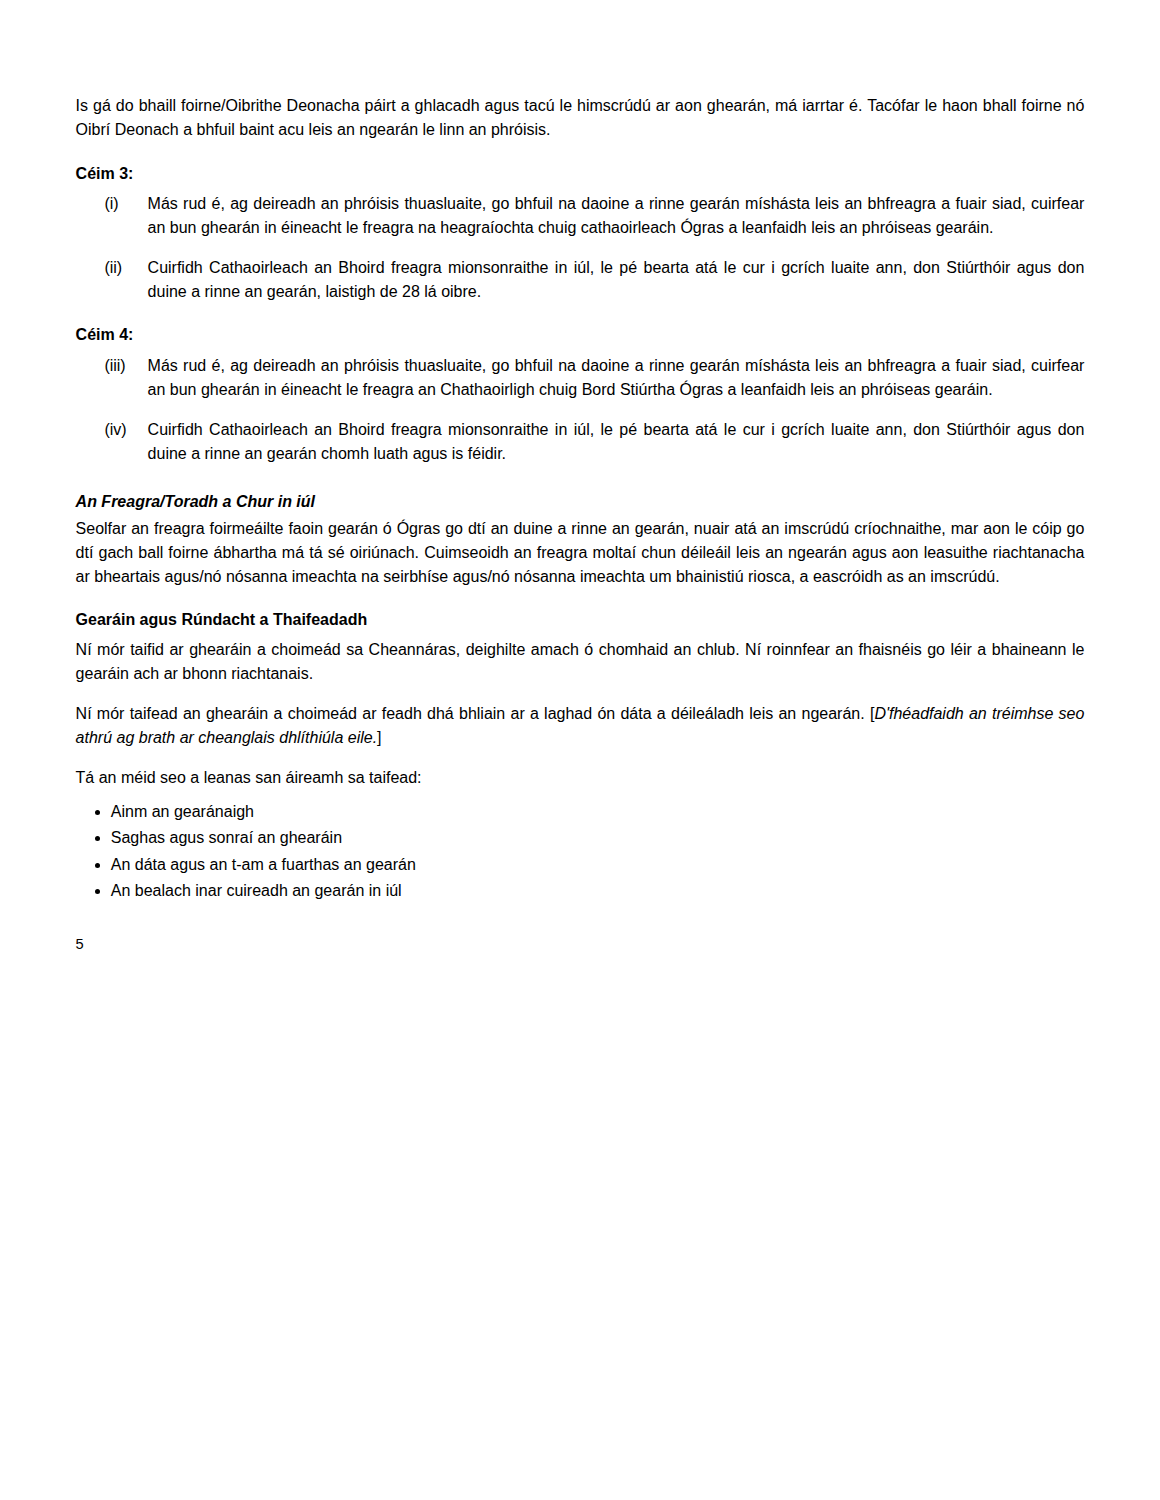Is gá do bhaill foirne/Oibrithe Deonacha páirt a ghlacadh agus tacú le himscrúdú ar aon ghearán, má iarrtar é. Tacófar le haon bhall foirne nó Oibrí Deonach a bhfuil baint acu leis an ngearán le linn an phróisis.
Céim 3:
(i) Más rud é, ag deireadh an phróisis thuasluaite, go bhfuil na daoine a rinne gearán míshásta leis an bhfreagra a fuair siad, cuirfear an bun ghearán in éineacht le freagra na heagraíochta chuig cathaoirleach Ógras a leanfaidh leis an phróiseas gearáin.
(ii) Cuirfidh Cathaoirleach an Bhoird freagra mionsonraithe in iúl, le pé bearta atá le cur i gcrích luaite ann, don Stiúrthóir agus don duine a rinne an gearán, laistigh de 28 lá oibre.
Céim 4:
(iii) Más rud é, ag deireadh an phróisis thuasluaite, go bhfuil na daoine a rinne gearán míshásta leis an bhfreagra a fuair siad, cuirfear an bun ghearán in éineacht le freagra an Chathaoirligh chuig Bord Stiúrtha Ógras a leanfaidh leis an phróiseas gearáin.
(iv) Cuirfidh Cathaoirleach an Bhoird freagra mionsonraithe in iúl, le pé bearta atá le cur i gcrích luaite ann, don Stiúrthóir agus don duine a rinne an gearán chomh luath agus is féidir.
An Freagra/Toradh a Chur in iúl
Seolfar an freagra foirmeáilte faoin gearán ó Ógras go dtí an duine a rinne an gearán, nuair atá an imscrúdú críochnaithe, mar aon le cóip go dtí gach ball foirne ábhartha má tá sé oiriúnach. Cuimseoidh an freagra moltaí chun déileáil leis an ngearán agus aon leasuithe riachtanacha ar bheartais agus/nó nósanna imeachta na seirbhíse agus/nó nósanna imeachta um bhainistiú riosca, a eascróidh as an imscrúdú.
Gearáin agus Rúndacht a Thaifeadadh
Ní mór taifid ar ghearáin a choimeád sa Cheannáras, deighilte amach ó chomhaid an chlub. Ní roinnfear an fhaisnéis go léir a bhaineann le gearáin ach ar bhonn riachtanais.
Ní mór taifead an ghearáin a choimeád ar feadh dhá bhliain ar a laghad ón dáta a déileáladh leis an ngearán. [D'fhéadfaidh an tréimhse seo athrú ag brath ar cheanglais dhlíthiúla eile.]
Tá an méid seo a leanas san áireamh sa taifead:
Ainm an gearánaigh
Saghas agus sonraí an ghearáin
An dáta agus an t-am a fuarthas an gearán
An bealach inar cuireadh an gearán in iúl
5